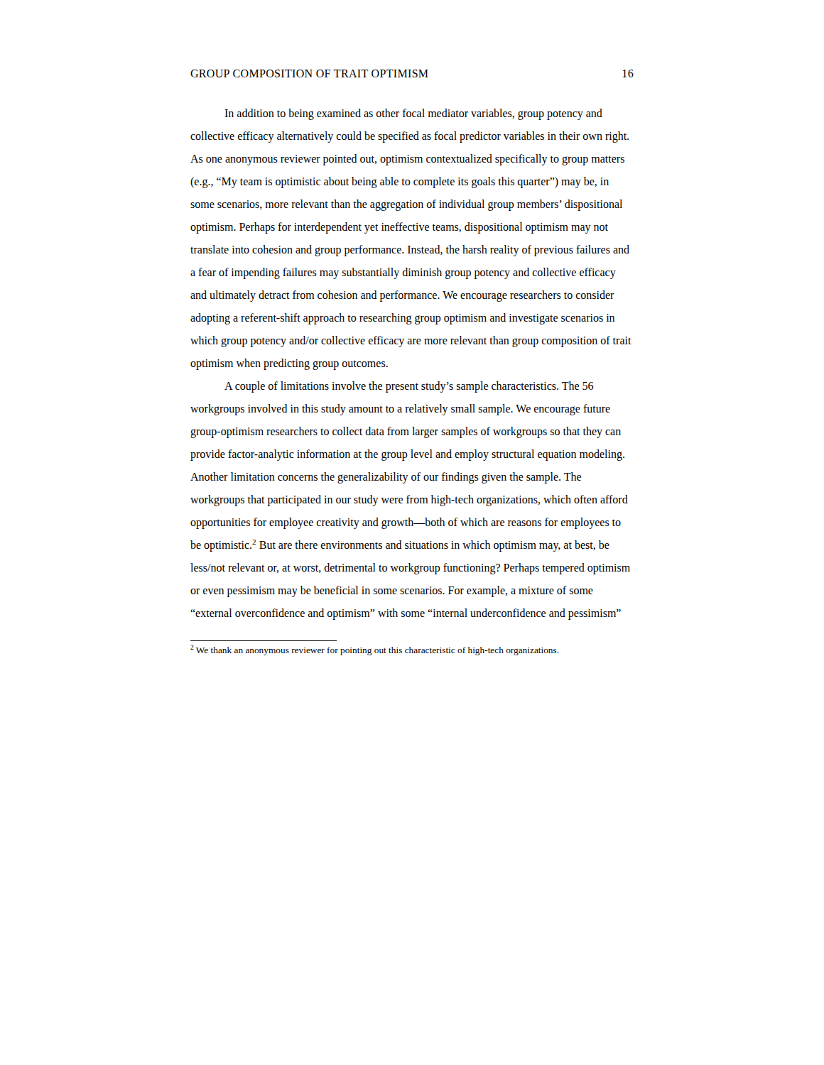Group Composition of Trait Optimism 16
In addition to being examined as other focal mediator variables, group potency and collective efficacy alternatively could be specified as focal predictor variables in their own right. As one anonymous reviewer pointed out, optimism contextualized specifically to group matters (e.g., “My team is optimistic about being able to complete its goals this quarter”) may be, in some scenarios, more relevant than the aggregation of individual group members’ dispositional optimism. Perhaps for interdependent yet ineffective teams, dispositional optimism may not translate into cohesion and group performance. Instead, the harsh reality of previous failures and a fear of impending failures may substantially diminish group potency and collective efficacy and ultimately detract from cohesion and performance. We encourage researchers to consider adopting a referent-shift approach to researching group optimism and investigate scenarios in which group potency and/or collective efficacy are more relevant than group composition of trait optimism when predicting group outcomes.
A couple of limitations involve the present study’s sample characteristics. The 56 workgroups involved in this study amount to a relatively small sample. We encourage future group-optimism researchers to collect data from larger samples of workgroups so that they can provide factor-analytic information at the group level and employ structural equation modeling. Another limitation concerns the generalizability of our findings given the sample. The workgroups that participated in our study were from high-tech organizations, which often afford opportunities for employee creativity and growth—both of which are reasons for employees to be optimistic.2 But are there environments and situations in which optimism may, at best, be less/not relevant or, at worst, detrimental to workgroup functioning? Perhaps tempered optimism or even pessimism may be beneficial in some scenarios. For example, a mixture of some “external overconfidence and optimism” with some “internal underconfidence and pessimism”
2 We thank an anonymous reviewer for pointing out this characteristic of high-tech organizations.